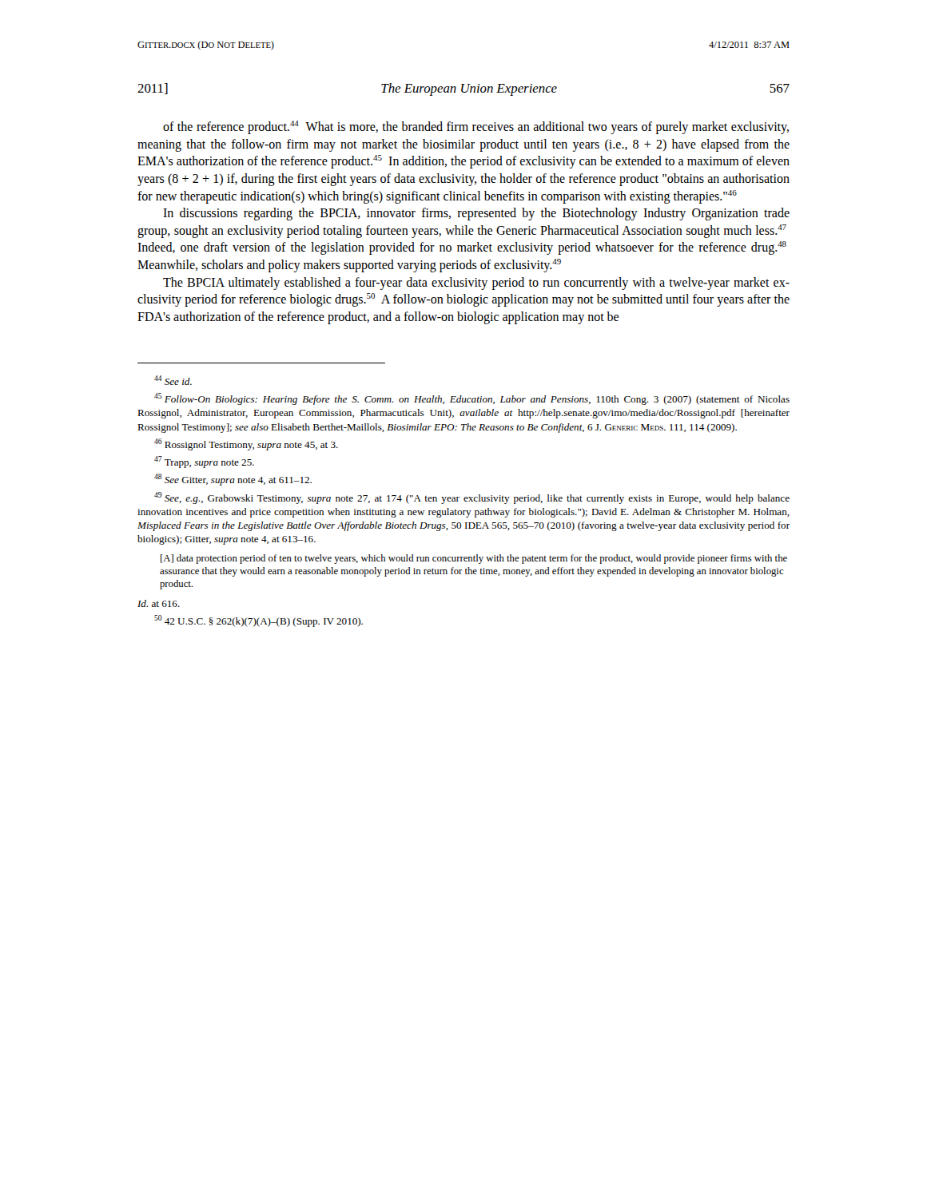GITTER.DOCX (DO NOT DELETE) 4/12/2011 8:37 AM
2011] The European Union Experience 567
of the reference product.44 What is more, the branded firm receives an additional two years of purely market exclusivity, meaning that the follow-on firm may not market the biosimilar product until ten years (i.e., 8 + 2) have elapsed from the EMA's authorization of the reference product.45 In addition, the period of exclusivity can be extended to a maximum of eleven years (8 + 2 + 1) if, during the first eight years of data exclusivity, the holder of the reference product "obtains an authorisation for new therapeutic indication(s) which bring(s) significant clinical benefits in comparison with existing therapies."46
In discussions regarding the BPCIA, innovator firms, represented by the Biotechnology Industry Organization trade group, sought an exclusivity period totaling fourteen years, while the Generic Pharmaceutical Association sought much less.47 Indeed, one draft version of the legislation provided for no market exclusivity period whatsoever for the reference drug.48 Meanwhile, scholars and policy makers supported varying periods of exclusivity.49
The BPCIA ultimately established a four-year data exclusivity period to run concurrently with a twelve-year market exclusivity period for reference biologic drugs.50 A follow-on biologic application may not be submitted until four years after the FDA's authorization of the reference product, and a follow-on biologic application may not be
See id.
Follow-On Biologics: Hearing Before the S. Comm. on Health, Education, Labor and Pensions, 110th Cong. 3 (2007) (statement of Nicolas Rossignol, Administrator, European Commission, Pharmacuticals Unit), available at http://help.senate.gov/imo/media/doc/Rossignol.pdf [hereinafter Rossignol Testimony]; see also Elisabeth Berthet-Maillols, Biosimilar EPO: The Reasons to Be Confident, 6 J. Generic Meds. 111, 114 (2009).
Rossignol Testimony, supra note 45, at 3.
Trapp, supra note 25.
See Gitter, supra note 4, at 611–12.
See, e.g., Grabowski Testimony, supra note 27, at 174 ("A ten year exclusivity period, like that currently exists in Europe, would help balance innovation incentives and price competition when instituting a new regulatory pathway for biologicals."); David E. Adelman & Christopher M. Holman, Misplaced Fears in the Legislative Battle Over Affordable Biotech Drugs, 50 IDEA 565, 565–70 (2010) (favoring a twelve-year data exclusivity period for biologics); Gitter, supra note 4, at 613–16.
[A] data protection period of ten to twelve years, which would run concurrently with the patent term for the product, would provide pioneer firms with the assurance that they would earn a reasonable monopoly period in return for the time, money, and effort they expended in developing an innovator biologic product.
Id. at 616.
42 U.S.C. § 262(k)(7)(A)–(B) (Supp. IV 2010).